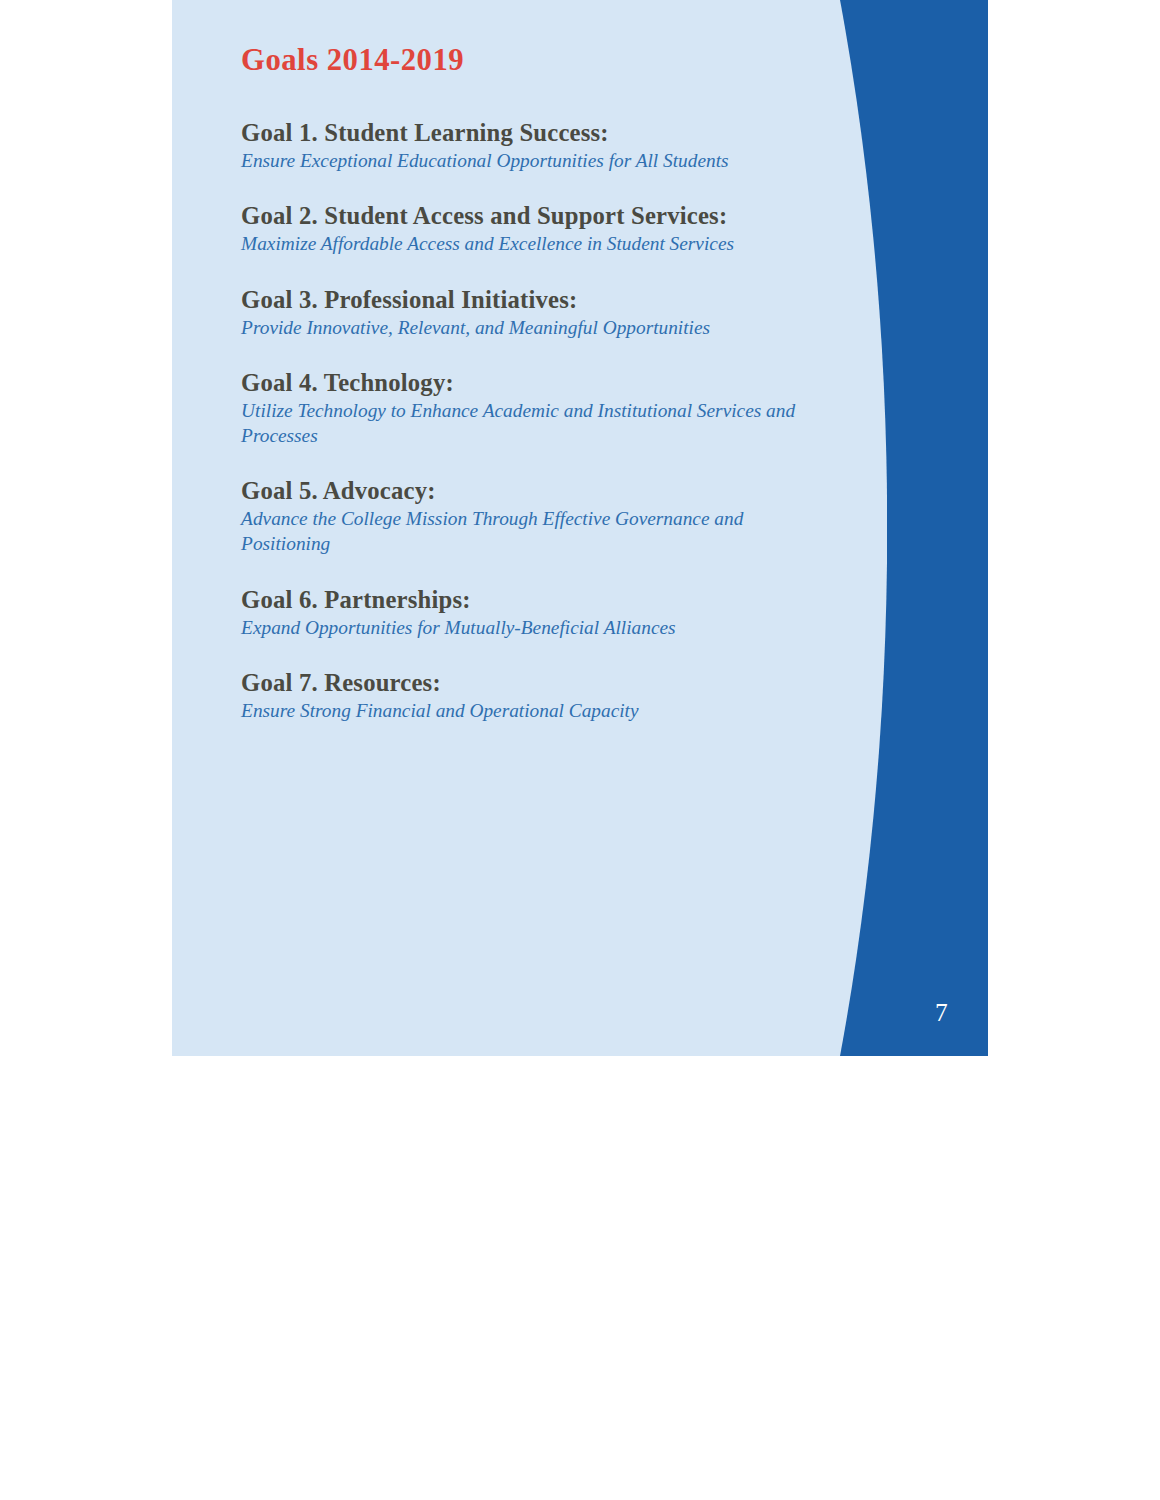Goals 2014-2019
Goal 1. Student Learning Success:
Ensure Exceptional Educational Opportunities for All Students
Goal 2. Student Access and Support Services:
Maximize Affordable Access and Excellence in Student Services
Goal 3. Professional Initiatives:
Provide Innovative, Relevant, and Meaningful Opportunities
Goal 4. Technology:
Utilize Technology to Enhance Academic and Institutional Services and Processes
Goal 5. Advocacy:
Advance the College Mission Through Effective Governance and Positioning
Goal 6. Partnerships:
Expand Opportunities for Mutually-Beneficial Alliances
Goal 7. Resources:
Ensure Strong Financial and Operational Capacity
7